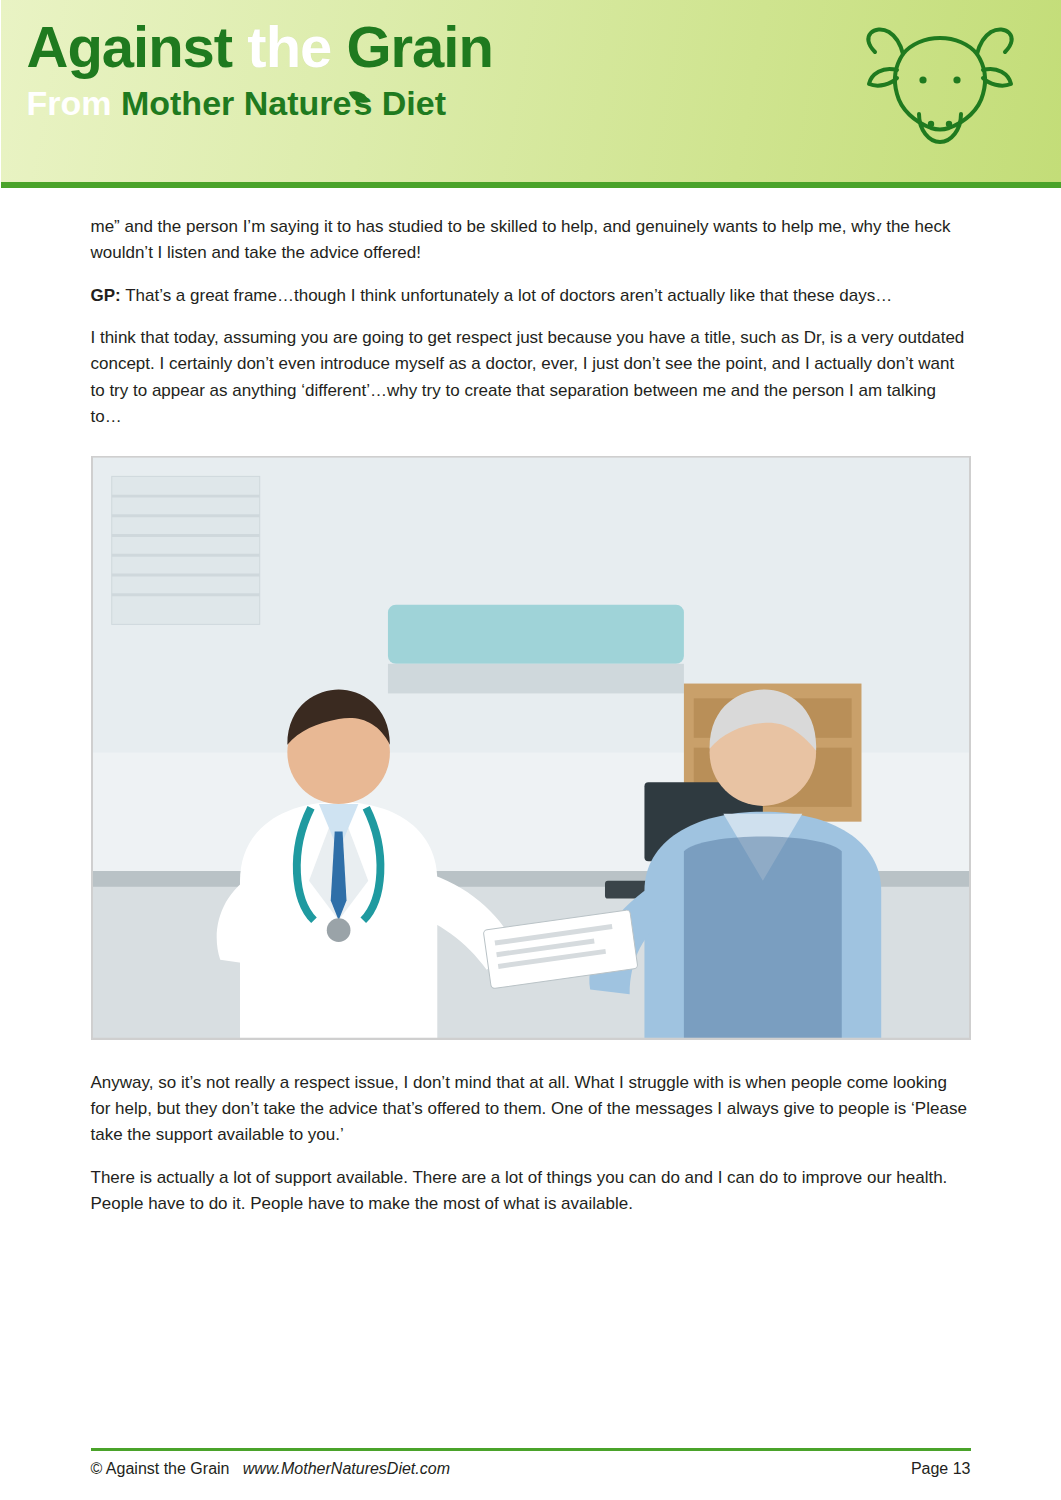Against the Grain
From Mother Nature s Diet
me” and the person I’m saying it to has studied to be skilled to help, and genuinely wants to help me, why the heck wouldn’t I listen and take the advice offered!
GP: That’s a great frame…though I think unfortunately a lot of doctors aren’t actually like that these days…
I think that today, assuming you are going to get respect just because you have a title, such as Dr, is a very outdated concept. I certainly don’t even introduce myself as a doctor, ever, I just don’t see the point, and I actually don’t want to try to appear as anything ‘different’…why try to create that separation between me and the person I am talking to…
Anyway, so it’s not really a respect issue, I don’t mind that at all. What I struggle with is when people come looking for help, but they don’t take the advice that’s offered to them. One of the messages I always give to people is ‘Please take the support available to you.’
There is actually a lot of support available. There are a lot of things you can do and I can do to improve our health. People have to do it. People have to make the most of what is available.
© Against the Grain www.MotherNaturesDiet.com
Page 13